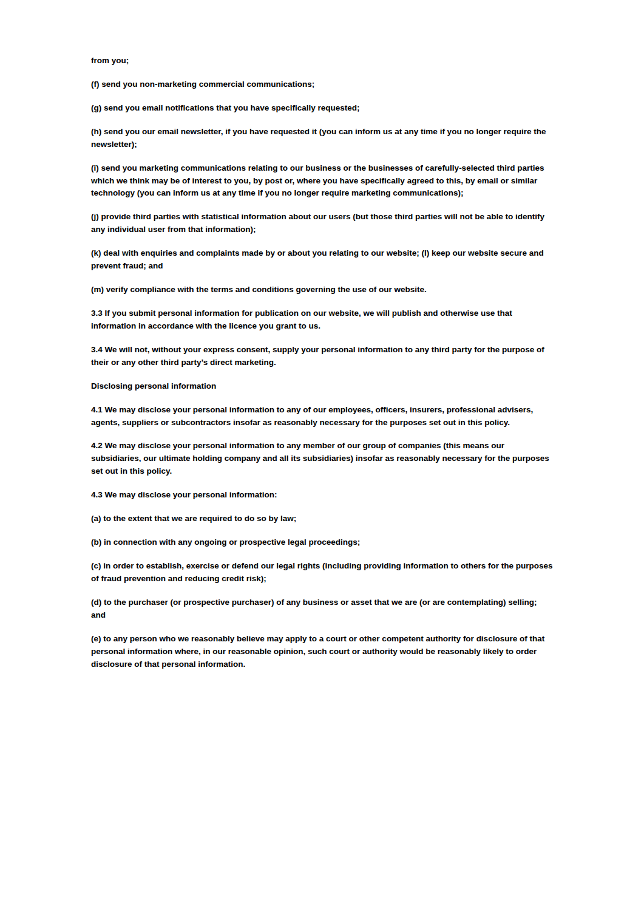from you;
(f) send you non-marketing commercial communications;
(g) send you email notifications that you have specifically requested;
(h) send you our email newsletter, if you have requested it (you can inform us at any time if you no longer require the newsletter);
(i) send you marketing communications relating to our business or the businesses of carefully-selected third parties which we think may be of interest to you, by post or, where you have specifically agreed to this, by email or similar technology (you can inform us at any time if you no longer require marketing communications);
(j) provide third parties with statistical information about our users (but those third parties will not be able to identify any individual user from that information);
(k) deal with enquiries and complaints made by or about you relating to our website; (l) keep our website secure and prevent fraud; and
(m) verify compliance with the terms and conditions governing the use of our website.
3.3 If you submit personal information for publication on our website, we will publish and otherwise use that information in accordance with the licence you grant to us.
3.4 We will not, without your express consent, supply your personal information to any third party for the purpose of their or any other third party’s direct marketing.
Disclosing personal information
4.1 We may disclose your personal information to any of our employees, officers, insurers, professional advisers, agents, suppliers or subcontractors insofar as reasonably necessary for the purposes set out in this policy.
4.2 We may disclose your personal information to any member of our group of companies (this means our subsidiaries, our ultimate holding company and all its subsidiaries) insofar as reasonably necessary for the purposes set out in this policy.
4.3 We may disclose your personal information:
(a) to the extent that we are required to do so by law;
(b) in connection with any ongoing or prospective legal proceedings;
(c) in order to establish, exercise or defend our legal rights (including providing information to others for the purposes of fraud prevention and reducing credit risk);
(d) to the purchaser (or prospective purchaser) of any business or asset that we are (or are contemplating) selling; and
(e) to any person who we reasonably believe may apply to a court or other competent authority for disclosure of that personal information where, in our reasonable opinion, such court or authority would be reasonably likely to order disclosure of that personal information.